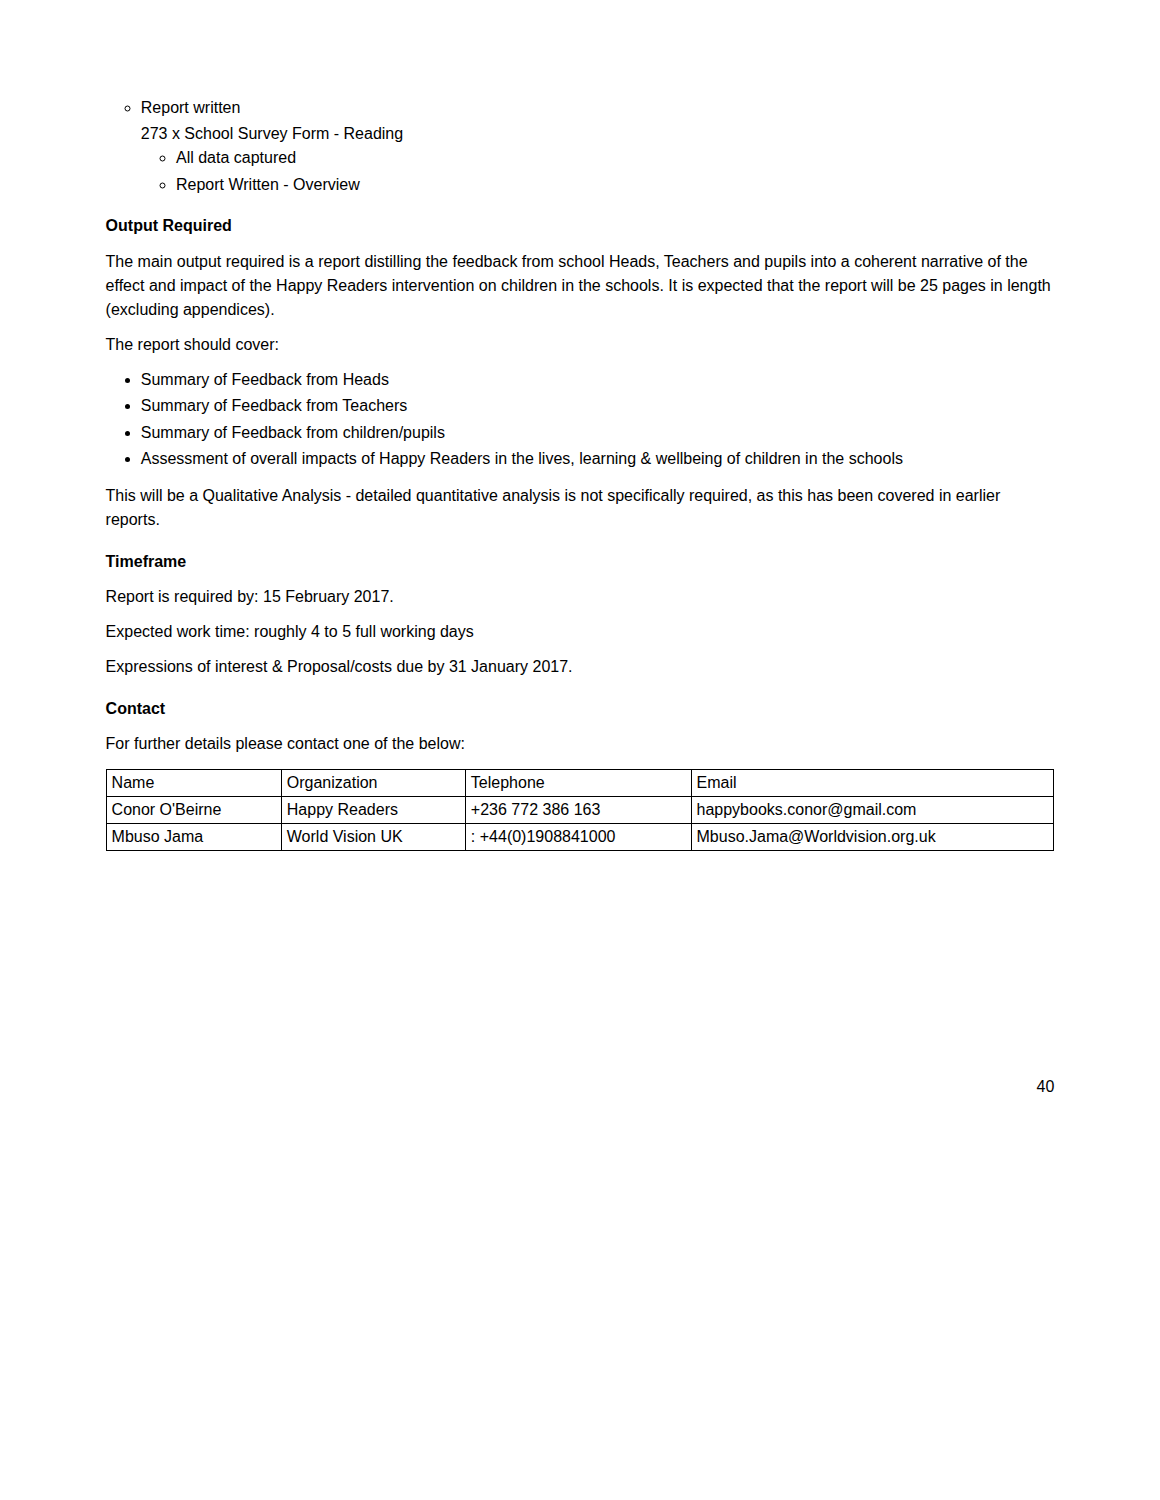Report written
273 x School Survey Form - Reading
All data captured
Report Written - Overview
Output Required
The main output required is a report distilling the feedback from school Heads, Teachers and pupils into a coherent narrative of the effect and impact of the Happy Readers intervention on children in the schools. It is expected that the report will be 25 pages in length (excluding appendices).
The report should cover:
Summary of Feedback from Heads
Summary of Feedback from Teachers
Summary of Feedback from children/pupils
Assessment of overall impacts of Happy Readers in the lives, learning & wellbeing of children in the schools
This will be a Qualitative Analysis - detailed quantitative analysis is not specifically required, as this has been covered in earlier reports.
Timeframe
Report is required by: 15 February 2017.
Expected work time: roughly 4 to 5 full working days
Expressions of interest & Proposal/costs due by 31 January 2017.
Contact
For further details please contact one of the below:
| Name | Organization | Telephone | Email |
| Conor O'Beirne | Happy Readers | +236 772 386 163 | happybooks.conor@gmail.com |
| Mbuso Jama | World Vision UK | : +44(0)1908841000 | Mbuso.Jama@Worldvision.org.uk |
40